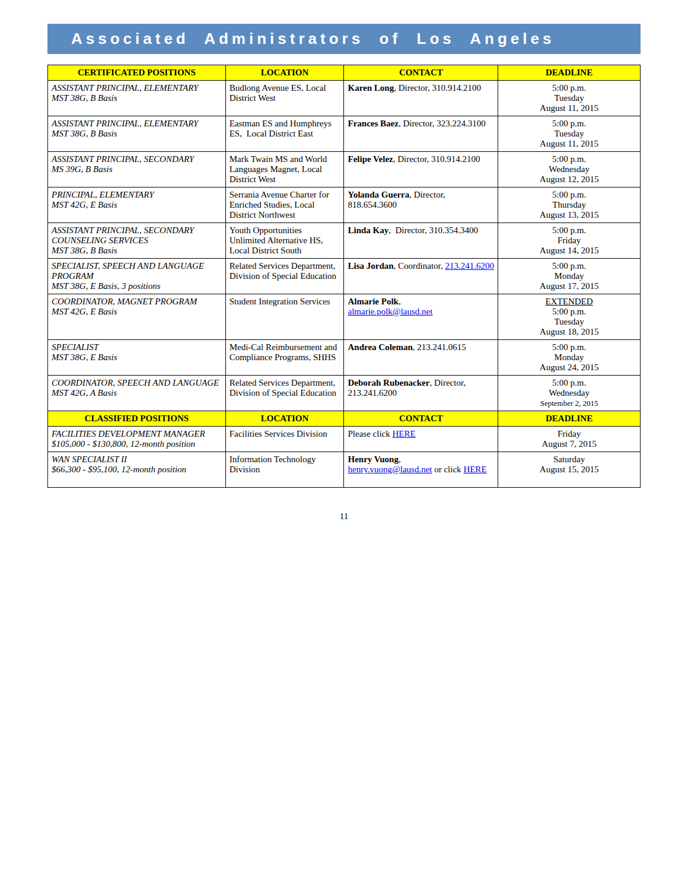Associated Administrators of Los Angeles
| CERTIFICATED POSITIONS | LOCATION | CONTACT | DEADLINE |
| --- | --- | --- | --- |
| ASSISTANT PRINCIPAL, ELEMENTARY MST 38G, B Basis | Budlong Avenue ES, Local District West | Karen Long , Director, 310.914.2100 | 5:00 p.m. Tuesday August 11, 2015 |
| ASSISTANT PRINCIPAL, ELEMENTARY MST 38G, B Basis | Eastman ES and Humphreys ES, Local District East | Frances Baez , Director, 323.224.3100 | 5:00 p.m. Tuesday August 11, 2015 |
| ASSISTANT PRINCIPAL, SECONDARY MS 39G, B Basis | Mark Twain MS and World Languages Magnet, Local District West | Felipe Velez , Director, 310.914.2100 | 5:00 p.m. Wednesday August 12, 2015 |
| PRINCIPAL, ELEMENTARY MST 42G, E Basis | Serrania Avenue Charter for Enriched Studies, Local District Northwest | Yolanda Guerra , Director, 818.654.3600 | 5:00 p.m. Thursday August 13, 2015 |
| ASSISTANT PRINCIPAL, SECONDARY COUNSELING SERVICES MST 38G, B Basis | Youth Opportunities Unlimited Alternative HS, Local District South | Linda Kay , Director, 310.354.3400 | 5:00 p.m. Friday August 14, 2015 |
| SPECIALIST, SPEECH AND LANGUAGE PROGRAM MST 38G, E Basis, 3 positions | Related Services Department, Division of Special Education | Lisa Jordan , Coordinator, 213.241.6200 | 5:00 p.m. Monday August 17, 2015 |
| COORDINATOR, MAGNET PROGRAM MST 42G, E Basis | Student Integration Services | Almarie Polk , almarie.polk@lausd.net | EXTENDED 5:00 p.m. Tuesday August 18, 2015 |
| SPECIALIST MST 38G, E Basis | Medi-Cal Reimbursement and Compliance Programs, SHHS | Andrea Coleman , 213.241.0615 | 5:00 p.m. Monday August 24, 2015 |
| COORDINATOR, SPEECH AND LANGUAGE MST 42G, A Basis | Related Services Department, Division of Special Education | Deborah Rubenacker , Director, 213.241.6200 | 5:00 p.m. Wednesday September 2, 2015 |
| CLASSIFIED POSITIONS | LOCATION | CONTACT | DEADLINE |
| FACILITIES DEVELOPMENT MANAGER $105,000 - $130,800, 12-month position | Facilities Services Division | Please click HERE | Friday August 7, 2015 |
| WAN SPECIALIST II $66,300 - $95,100, 12-month position | Information Technology Division | Henry Vuong , henry.vuong@lausd.net or click HERE | Saturday August 15, 2015 |
11